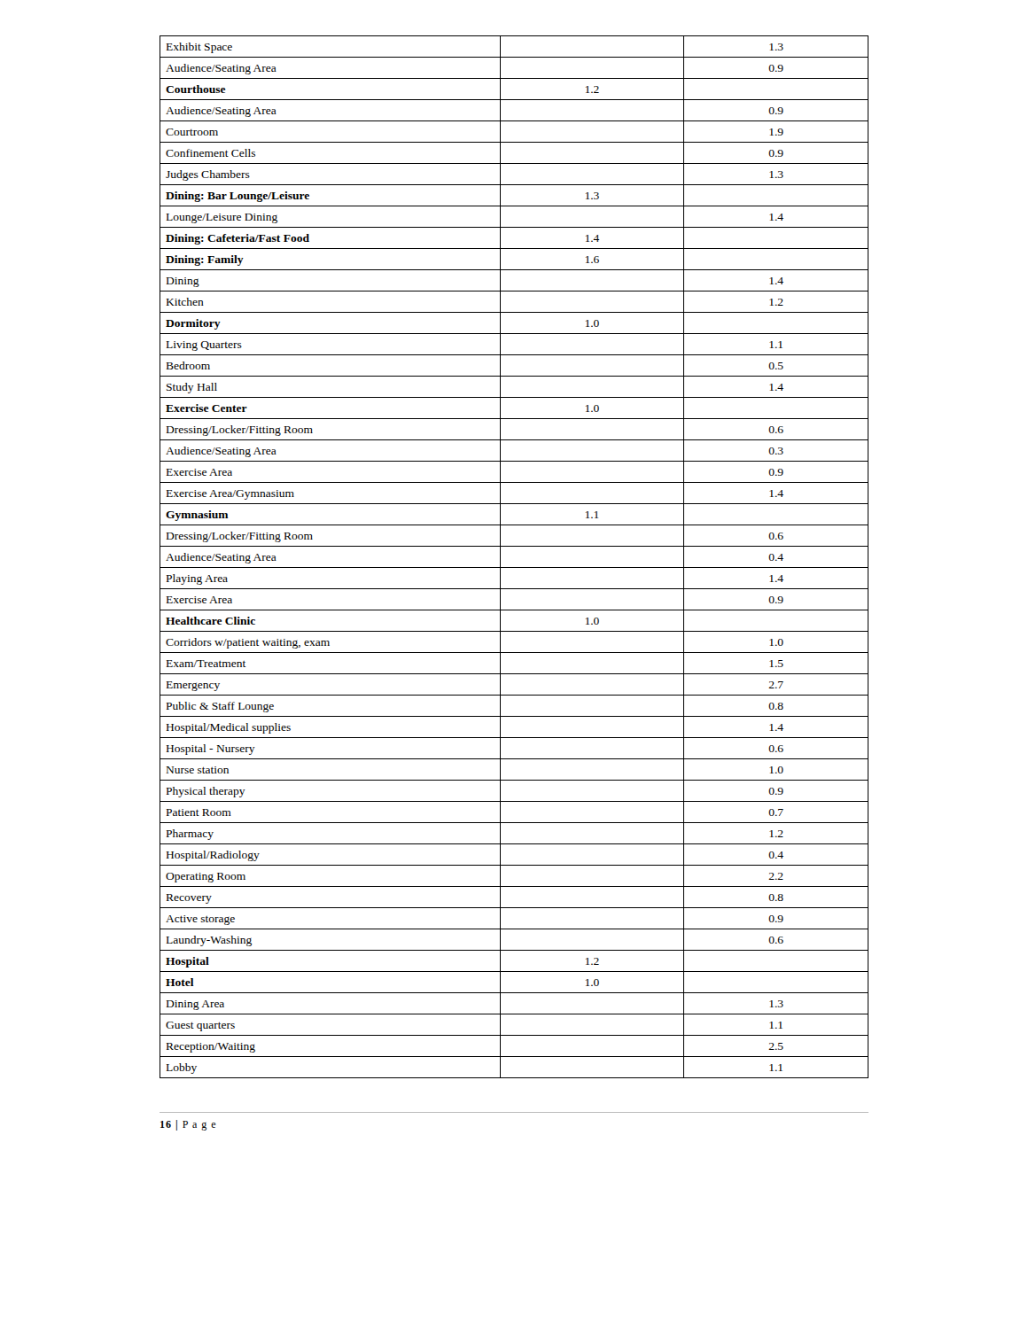| Exhibit Space | | 1.3 |
| Audience/Seating Area | | 0.9 |
| Courthouse | 1.2 | |
| Audience/Seating Area | | 0.9 |
| Courtroom | | 1.9 |
| Confinement Cells | | 0.9 |
| Judges Chambers | | 1.3 |
| Dining: Bar Lounge/Leisure | 1.3 | |
| Lounge/Leisure Dining | | 1.4 |
| Dining: Cafeteria/Fast Food | 1.4 | |
| Dining: Family | 1.6 | |
| Dining | | 1.4 |
| Kitchen | | 1.2 |
| Dormitory | 1.0 | |
| Living Quarters | | 1.1 |
| Bedroom | | 0.5 |
| Study Hall | | 1.4 |
| Exercise Center | 1.0 | |
| Dressing/Locker/Fitting Room | | 0.6 |
| Audience/Seating Area | | 0.3 |
| Exercise Area | | 0.9 |
| Exercise Area/Gymnasium | | 1.4 |
| Gymnasium | 1.1 | |
| Dressing/Locker/Fitting Room | | 0.6 |
| Audience/Seating Area | | 0.4 |
| Playing Area | | 1.4 |
| Exercise Area | | 0.9 |
| Healthcare Clinic | 1.0 | |
| Corridors w/patient waiting, exam | | 1.0 |
| Exam/Treatment | | 1.5 |
| Emergency | | 2.7 |
| Public & Staff Lounge | | 0.8 |
| Hospital/Medical supplies | | 1.4 |
| Hospital - Nursery | | 0.6 |
| Nurse station | | 1.0 |
| Physical therapy | | 0.9 |
| Patient Room | | 0.7 |
| Pharmacy | | 1.2 |
| Hospital/Radiology | | 0.4 |
| Operating Room | | 2.2 |
| Recovery | | 0.8 |
| Active storage | | 0.9 |
| Laundry-Washing | | 0.6 |
| Hospital | 1.2 | |
| Hotel | 1.0 | |
| Dining Area | | 1.3 |
| Guest quarters | | 1.1 |
| Reception/Waiting | | 2.5 |
| Lobby | | 1.1 |
16 | P a g e